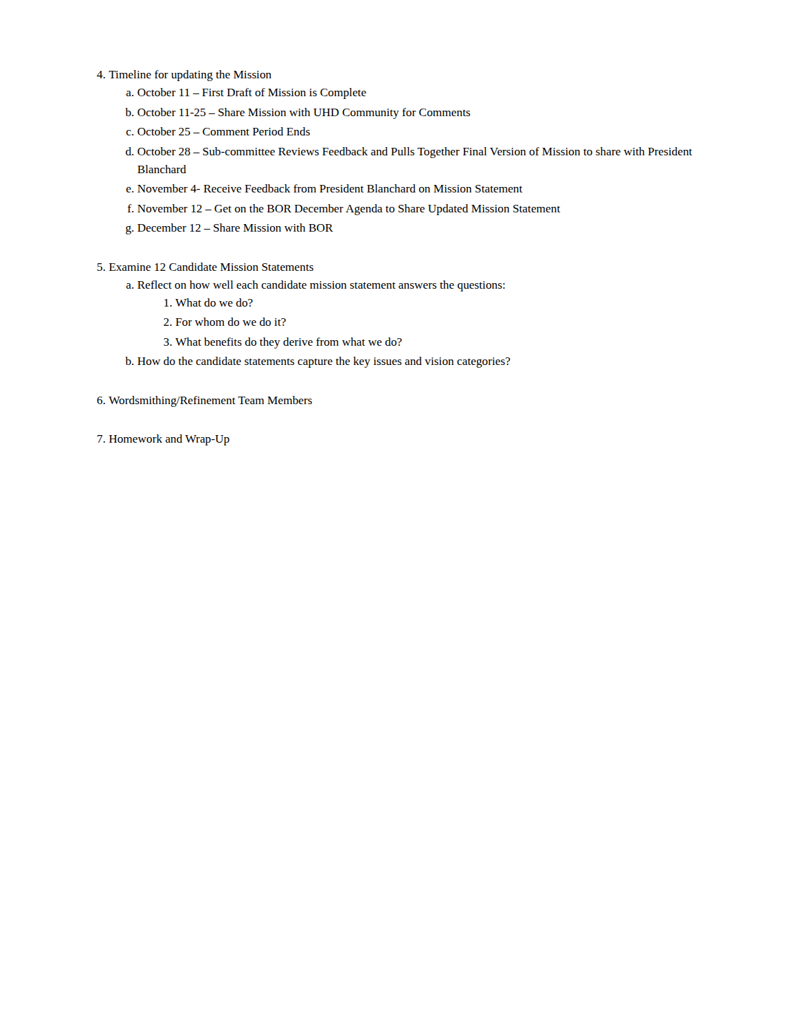Timeline for updating the Mission
October 11 – First Draft of Mission is Complete
October 11-25 – Share Mission with UHD Community for Comments
October 25 – Comment Period Ends
October 28 – Sub-committee Reviews Feedback and Pulls Together Final Version of Mission to share with President Blanchard
November 4- Receive Feedback from President Blanchard on Mission Statement
November 12 – Get on the BOR December Agenda to Share Updated Mission Statement
December 12 – Share Mission with BOR
Examine 12 Candidate Mission Statements
Reflect on how well each candidate mission statement answers the questions:
What do we do?
For whom do we do it?
What benefits do they derive from what we do?
How do the candidate statements capture the key issues and vision categories?
Wordsmithing/Refinement Team Members
Homework and Wrap-Up